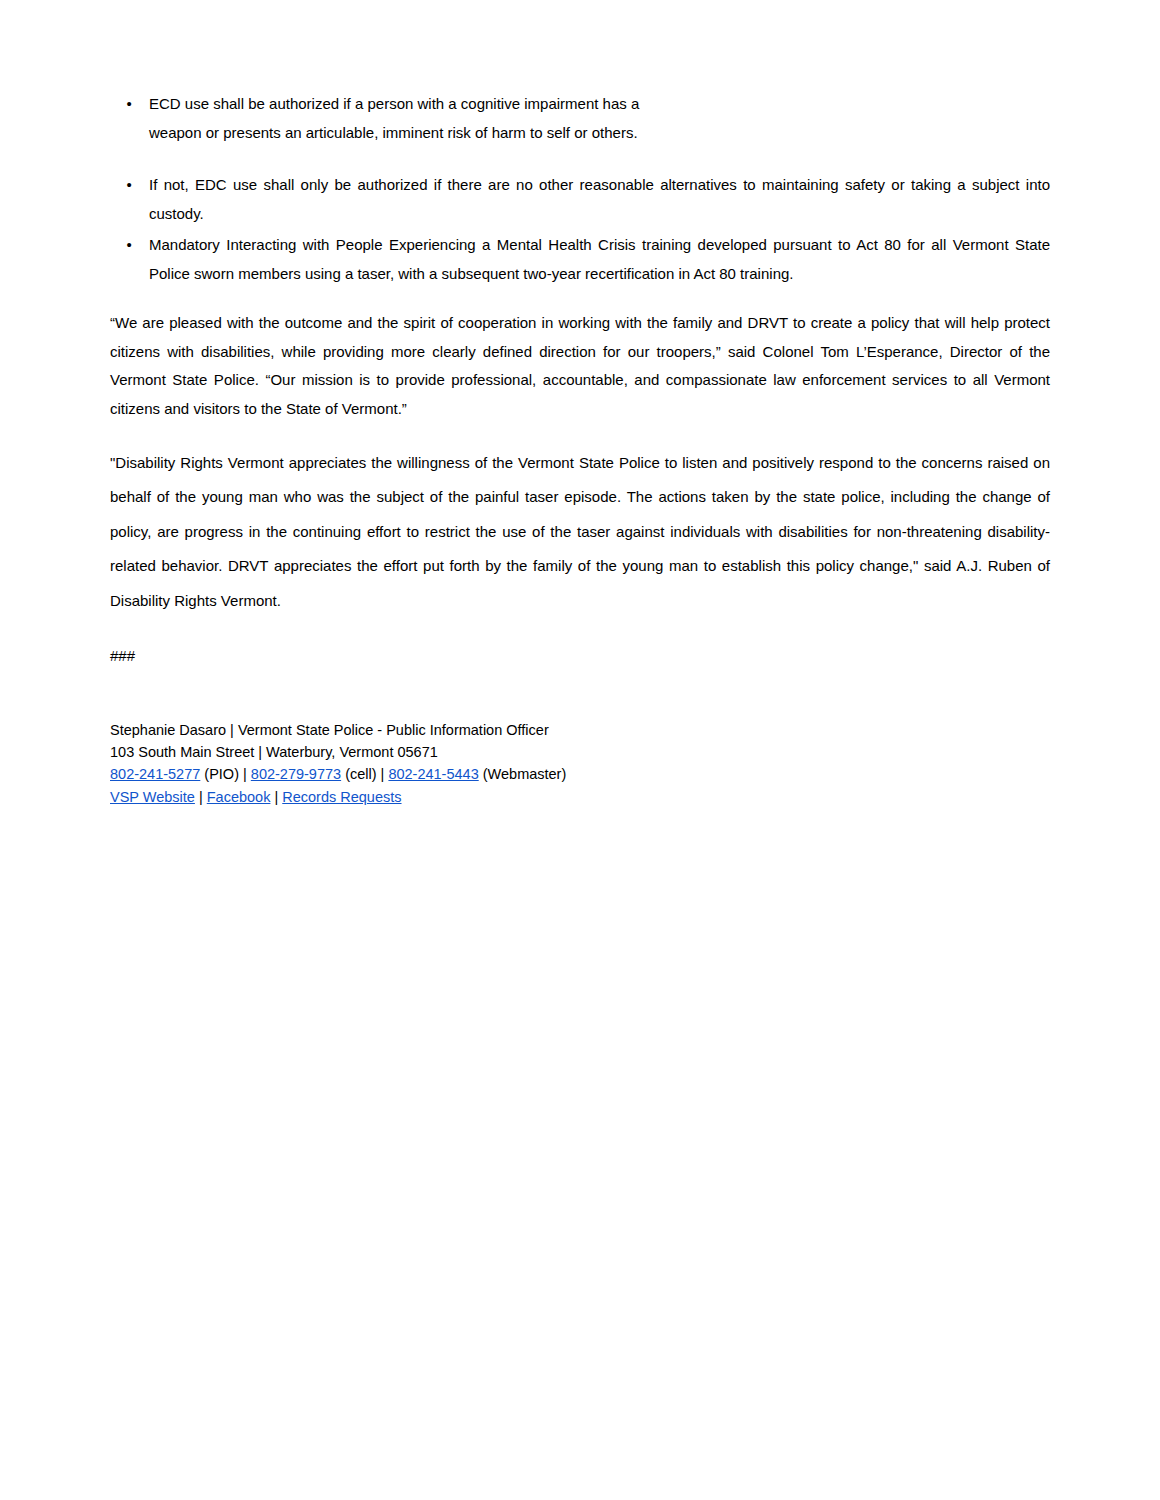ECD use shall be authorized if a person with a cognitive impairment has a weapon or presents an articulable, imminent risk of harm to self or others.
If not, EDC use shall only be authorized if there are no other reasonable alternatives to maintaining safety or taking a subject into custody.
Mandatory Interacting with People Experiencing a Mental Health Crisis training developed pursuant to Act 80 for all Vermont State Police sworn members using a taser, with a subsequent two-year recertification in Act 80 training.
“We are pleased with the outcome and the spirit of cooperation in working with the family and DRVT to create a policy that will help protect citizens with disabilities, while providing more clearly defined direction for our troopers,” said Colonel Tom L’Esperance, Director of the Vermont State Police. “Our mission is to provide professional, accountable, and compassionate law enforcement services to all Vermont citizens and visitors to the State of Vermont.”
"Disability Rights Vermont appreciates the willingness of the Vermont State Police to listen and positively respond to the concerns raised on behalf of the young man who was the subject of the painful taser episode. The actions taken by the state police, including the change of policy, are progress in the continuing effort to restrict the use of the taser against individuals with disabilities for non-threatening disability-related behavior. DRVT appreciates the effort put forth by the family of the young man to establish this policy change," said A.J. Ruben of Disability Rights Vermont.
###
Stephanie Dasaro | Vermont State Police - Public Information Officer
103 South Main Street | Waterbury, Vermont 05671
802-241-5277 (PIO) | 802-279-9773 (cell) | 802-241-5443 (Webmaster)
VSP Website | Facebook | Records Requests